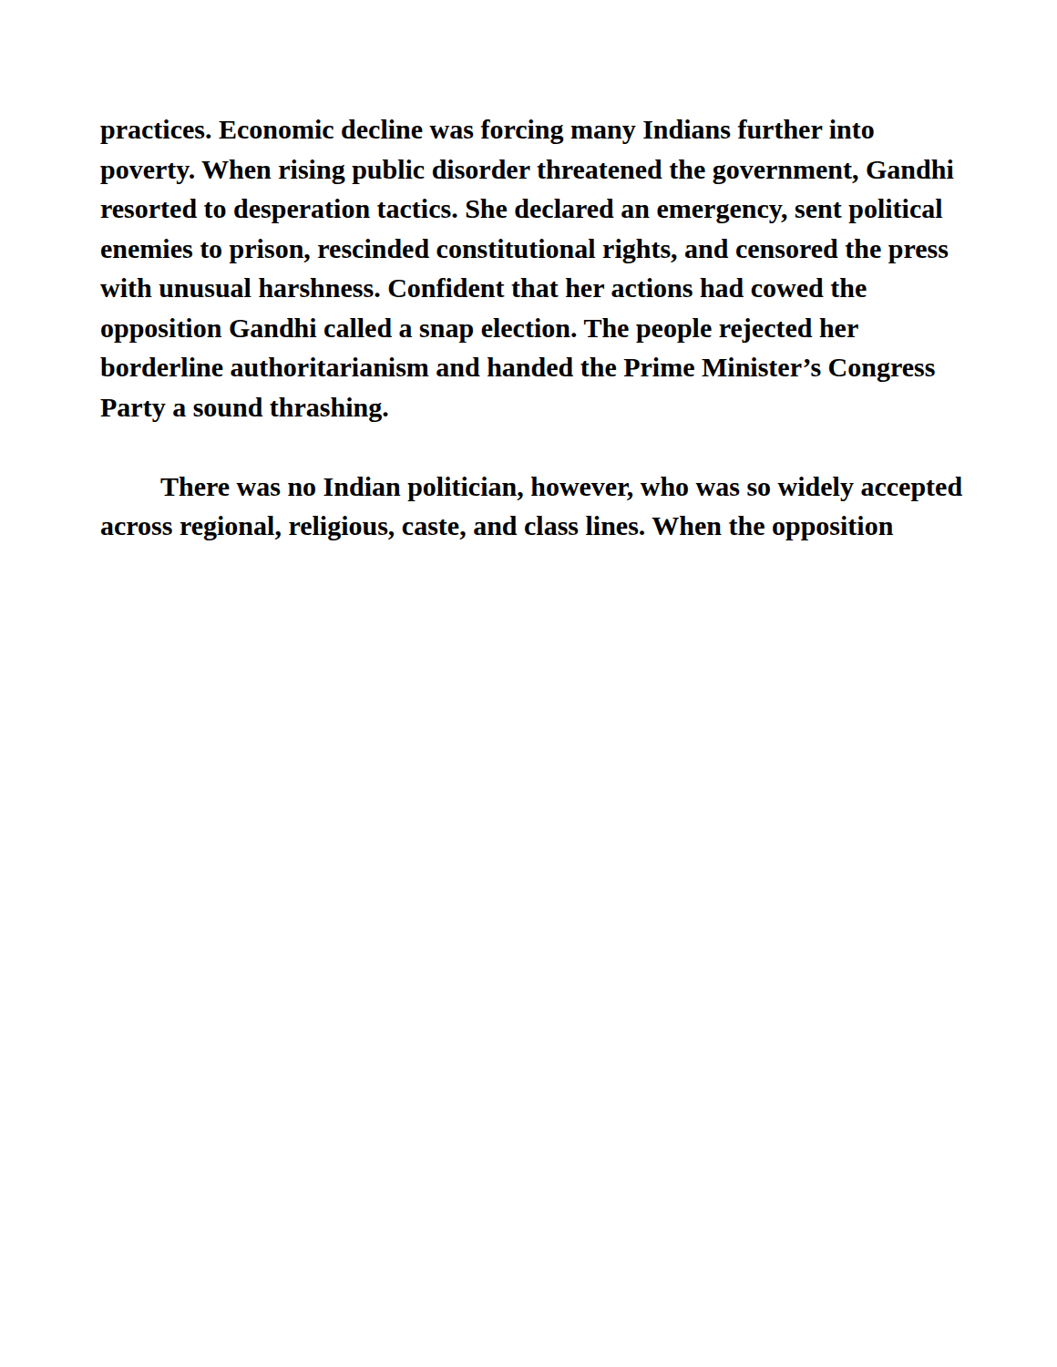practices. Economic decline was forcing many Indians further into poverty. When rising public disorder threatened the government, Gandhi resorted to desperation tactics. She declared an emergency, sent political enemies to prison, rescinded constitutional rights, and censored the press with unusual harshness. Confident that her actions had cowed the opposition Gandhi called a snap election. The people rejected her borderline authoritarianism and handed the Prime Minister’s Congress Party a sound thrashing.
There was no Indian politician, however, who was so widely accepted across regional, religious, caste, and class lines. When the opposition